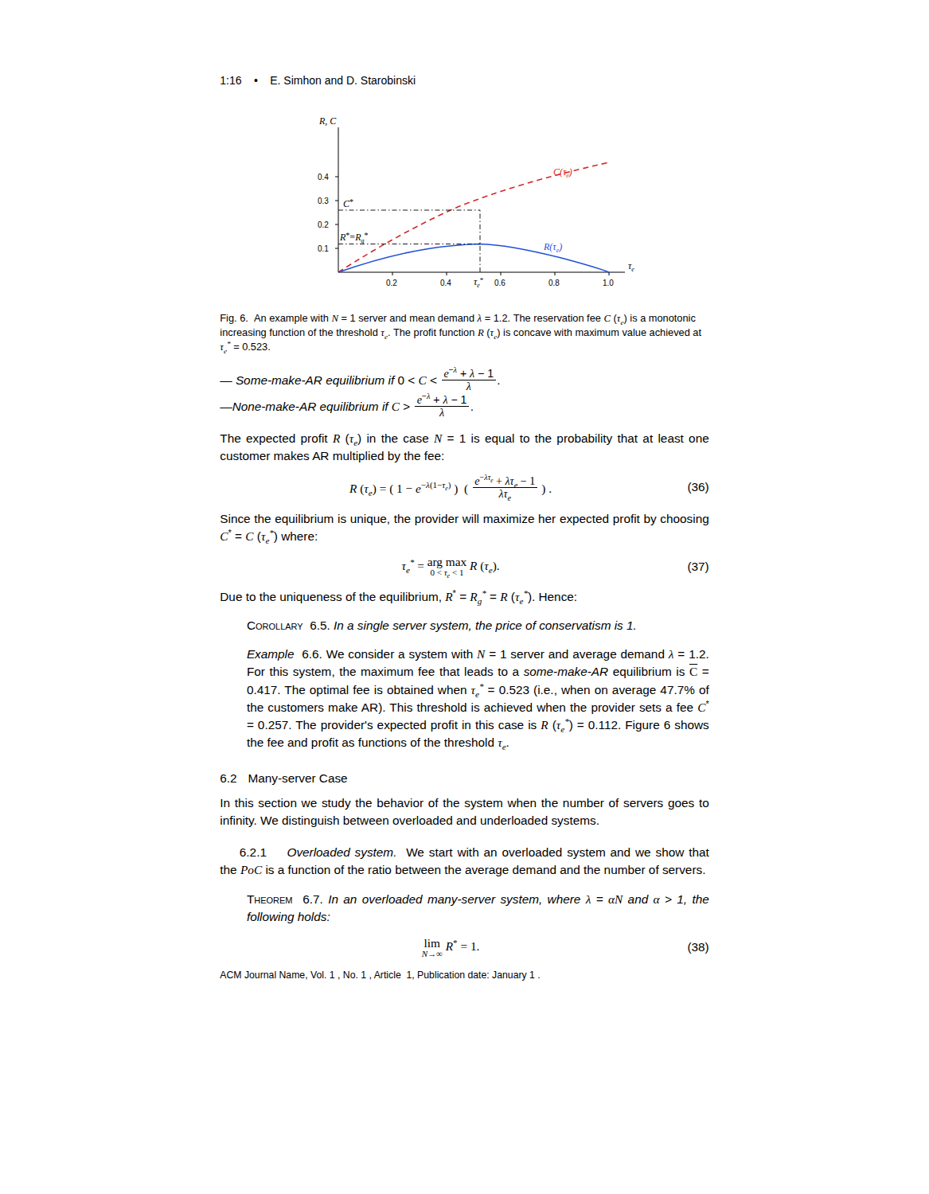1:16•E. Simhon and D. Starobinski
0.1 0.2 0.3 0.4 0.2 0.4 0.6 0.8 1.0 R, C τe C(τe) R(τe) C* R*=Rg* τe*
Fig. 6. An example with N = 1 server and mean demand λ = 1.2. The reservation fee C (τe) is a monotonic increasing function of the threshold τe. The profit function R (τe) is concave with maximum value achieved at τe* = 0.523.
— Some-make-AR equilibrium if 0 < C < e−λ + λ − 1 λ.
—None-make-AR equilibrium if C > e−λ + λ − 1 λ.
The expected profit R (τe) in the case N = 1 is equal to the probability that at least one customer makes AR multiplied by the fee:
R (τe) = ( 1 − e−λ(1−τe) ) ( e−λτe + λτe − 1 λτe ) .
(36)
Since the equilibrium is unique, the provider will maximize her expected profit by choosing C* = C (τe*) where:
τe* = arg max 0 < τe < 1 R (τe).
(37)
Due to the uniqueness of the equilibrium, R* = Rg* = R (τe*). Hence:
Corollary 6.5. In a single server system, the price of conservatism is 1.
Example 6.6. We consider a system with N = 1 server and average demand λ = 1.2. For this system, the maximum fee that leads to a some-make-AR equilibrium is C = 0.417. The optimal fee is obtained when τe* = 0.523 (i.e., when on average 47.7% of the customers make AR). This threshold is achieved when the provider sets a fee C* = 0.257. The provider's expected profit in this case is R (τe*) = 0.112. Figure 6 shows the fee and profit as functions of the threshold τe.
6.2 Many-server Case
In this section we study the behavior of the system when the number of servers goes to infinity. We distinguish between overloaded and underloaded systems.
6.2.1 Overloaded system. We start with an overloaded system and we show that the PoC is a function of the ratio between the average demand and the number of servers.
Theorem 6.7. In an overloaded many-server system, where λ = αN and α > 1, the following holds:
lim N→∞ R* = 1.
(38)
ACM Journal Name, Vol. 1 , No. 1 , Article 1, Publication date: January 1 .